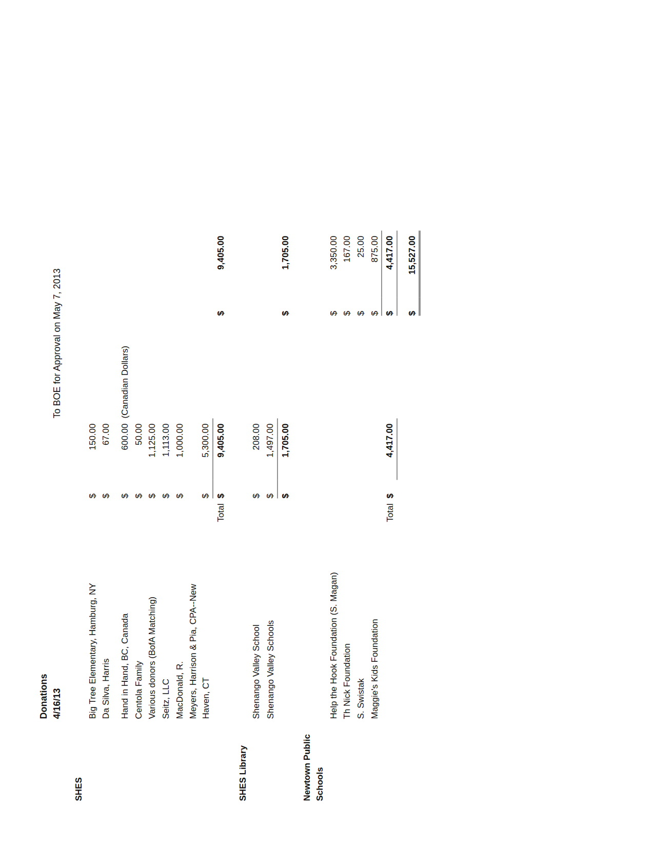| | Donations 4/16/13 | | To BOE for Approval on May 7, 2013 |
| SHES | | | | | | |
| | Big Tree Elementary, Hamburg, NY | $ | 150.00 | | | |
| | Da Silva, Harris | $ | 67.00 | | | |
| | Hand in Hand, BC, Canada | $ | 600.00 | (Canadian Dollars) | | |
| | Centola Family | $ | 50.00 | | | |
| | Various donors (BofA Matching) | $ | 1,125.00 | | | |
| | Seitz, LLC | $ | 1,113.00 | | | |
| | MacDonald, R. | $ | 1,000.00 | | | |
| | Meyers, Harrison & Pia, CPA--New Haven, CT | $ | 5,300.00 | | | |
| | Total | $ | 9,405.00 | | $ | 9,405.00 |
| SHES Library | | | | | | |
| | Shenango Valley School | $ | 208.00 | | | |
| | Shenango Valley Schools | $ | 1,497.00 | | | |
| | | $ | 1,705.00 | | $ | 1,705.00 |
| Newtown Public Schools | | | | | | |
| | Help the Hook Foundation (S. Magan) | | | | $ | 3,350.00 |
| | Th Nick Foundation | | | | $ | 167.00 |
| | S. Swistak | | | | $ | 25.00 |
| | Maggie's Kids Foundation | | | | $ | 875.00 |
| | Total | $ | 4,417.00 | | $ | 4,417.00 |
| | | | | | $ | 15,527.00 |